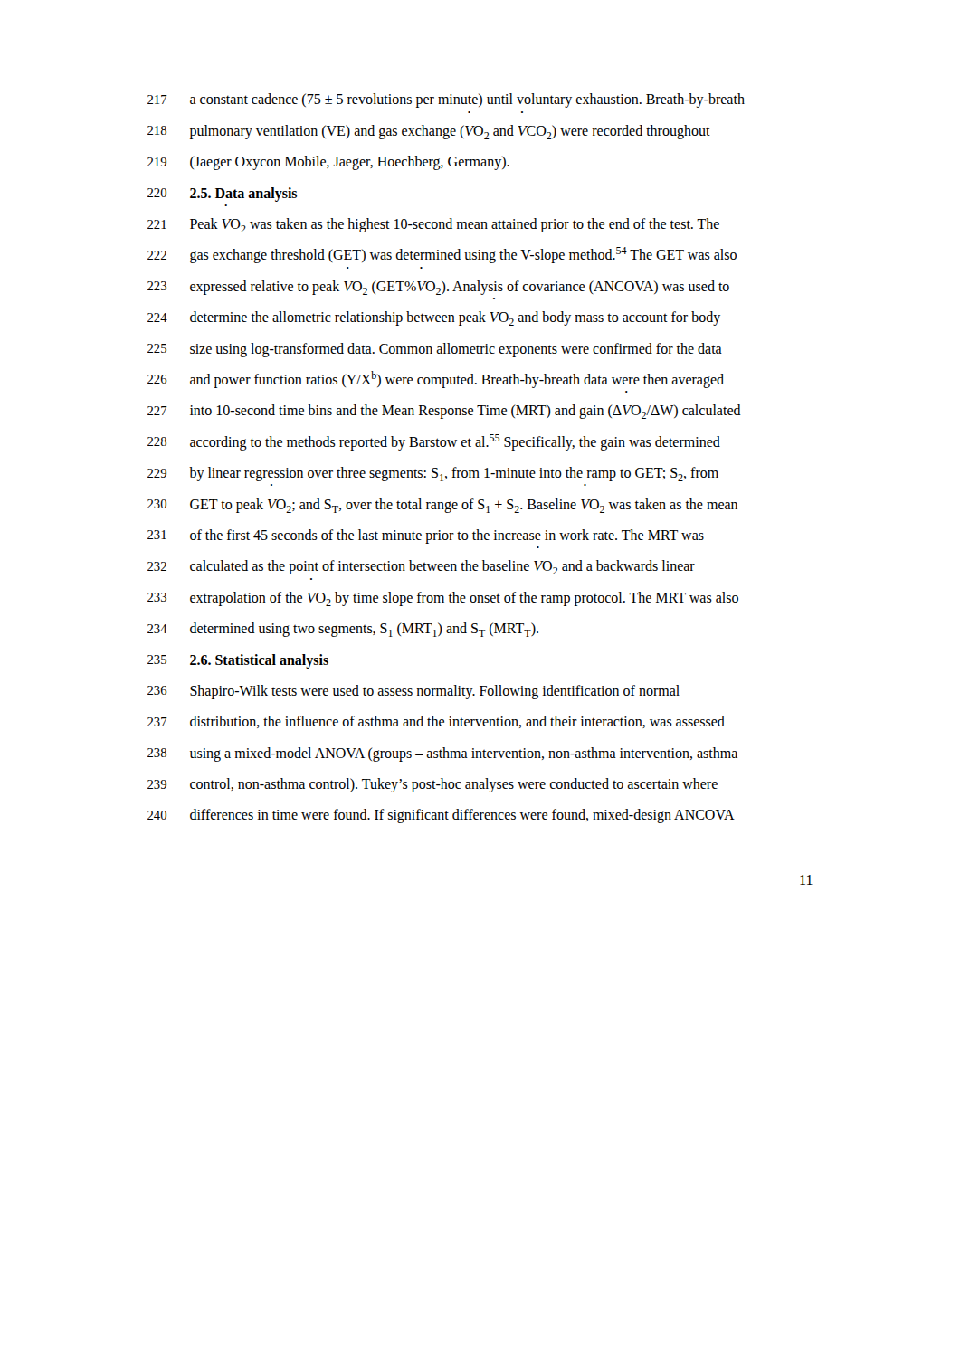217
a constant cadence (75 ± 5 revolutions per minute) until voluntary exhaustion. Breath-by-breath
218
pulmonary ventilation (VE) and gas exchange (VO2 and VCO2) were recorded throughout
219
(Jaeger Oxycon Mobile, Jaeger, Hoechberg, Germany).
220
2.5. Data analysis
221
Peak VO2 was taken as the highest 10-second mean attained prior to the end of the test. The
222
gas exchange threshold (GET) was determined using the V-slope method.54 The GET was also
223
expressed relative to peak VO2 (GET%VO2). Analysis of covariance (ANCOVA) was used to
224
determine the allometric relationship between peak VO2 and body mass to account for body
225
size using log-transformed data. Common allometric exponents were confirmed for the data
226
and power function ratios (Y/Xb) were computed. Breath-by-breath data were then averaged
227
into 10-second time bins and the Mean Response Time (MRT) and gain (ΔVO2/ΔW) calculated
228
according to the methods reported by Barstow et al.55 Specifically, the gain was determined
229
by linear regression over three segments: S1, from 1-minute into the ramp to GET; S2, from
230
GET to peak VO2; and ST, over the total range of S1 + S2. Baseline VO2 was taken as the mean
231
of the first 45 seconds of the last minute prior to the increase in work rate. The MRT was
232
calculated as the point of intersection between the baseline VO2 and a backwards linear
233
extrapolation of the VO2 by time slope from the onset of the ramp protocol. The MRT was also
234
determined using two segments, S1 (MRT1) and ST (MRTT).
235
2.6. Statistical analysis
236
Shapiro-Wilk tests were used to assess normality. Following identification of normal
237
distribution, the influence of asthma and the intervention, and their interaction, was assessed
238
using a mixed-model ANOVA (groups – asthma intervention, non-asthma intervention, asthma
239
control, non-asthma control). Tukey’s post-hoc analyses were conducted to ascertain where
240
differences in time were found. If significant differences were found, mixed-design ANCOVA
11